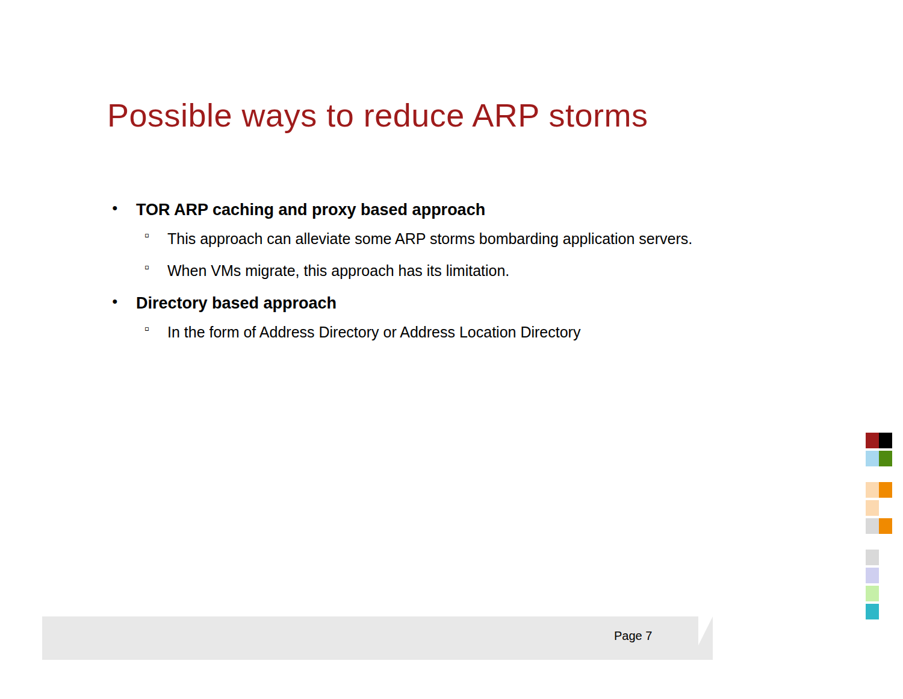Possible ways to reduce ARP storms
TOR ARP caching and proxy based approach
This approach can alleviate some ARP storms bombarding application servers.
When VMs migrate, this approach has its limitation.
Directory based approach
In the form of Address Directory or Address Location Directory
Page 7